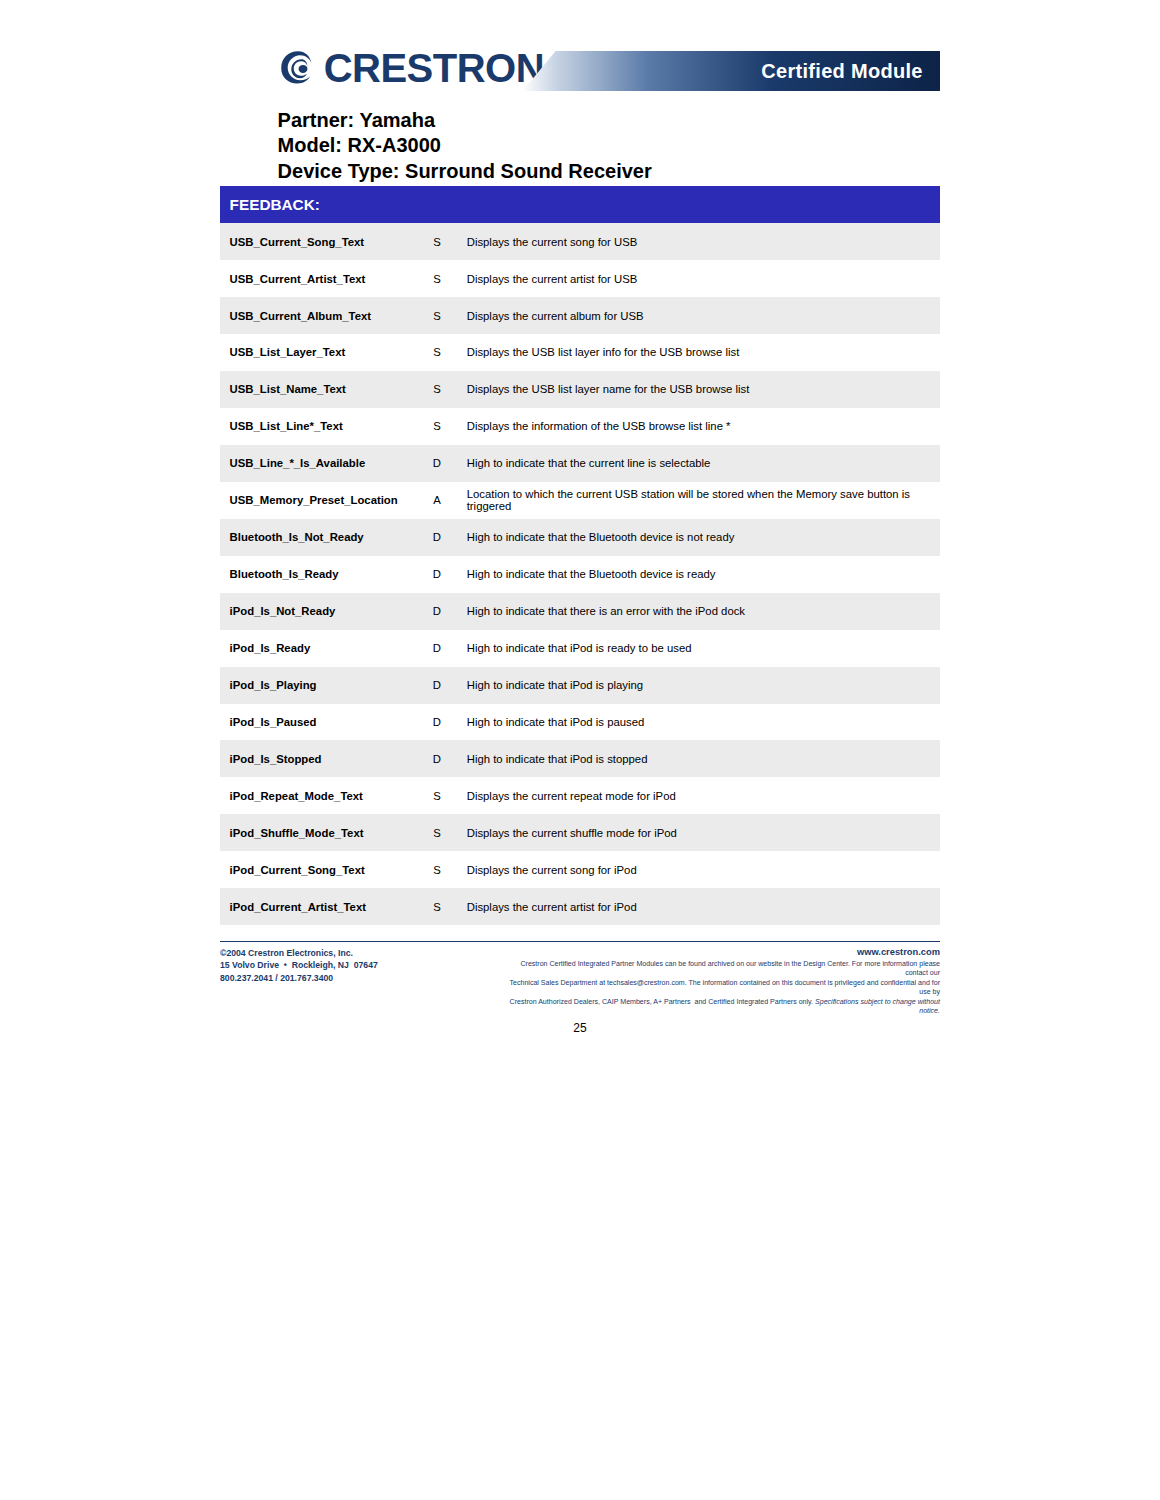CRESTRON
Certified Module
Partner: Yamaha
Model: RX-A3000
Device Type: Surround Sound Receiver
| FEEDBACK: | | |
| USB_Current_Song_Text | S | Displays the current song for USB |
| USB_Current_Artist_Text | S | Displays the current artist for USB |
| USB_Current_Album_Text | S | Displays the current album for USB |
| USB_List_Layer_Text | S | Displays the USB list layer info for the USB browse list |
| USB_List_Name_Text | S | Displays the USB list layer name for the USB browse list |
| USB_List_Line*_Text | S | Displays the information of the USB browse list line * |
| USB_Line_*_Is_Available | D | High to indicate that the current line is selectable |
| USB_Memory_Preset_Location | A | Location to which the current USB station will be stored when the Memory save button is triggered |
| Bluetooth_Is_Not_Ready | D | High to indicate that the Bluetooth device is not ready |
| Bluetooth_Is_Ready | D | High to indicate that the Bluetooth device is ready |
| iPod_Is_Not_Ready | D | High to indicate that there is an error with the iPod dock |
| iPod_Is_Ready | D | High to indicate that iPod is ready to be used |
| iPod_Is_Playing | D | High to indicate that iPod is playing |
| iPod_Is_Paused | D | High to indicate that iPod is paused |
| iPod_Is_Stopped | D | High to indicate that iPod is stopped |
| iPod_Repeat_Mode_Text | S | Displays the current repeat mode for iPod |
| iPod_Shuffle_Mode_Text | S | Displays the current shuffle mode for iPod |
| iPod_Current_Song_Text | S | Displays the current song for iPod |
| iPod_Current_Artist_Text | S | Displays the current artist for iPod |
©2004 Crestron Electronics, Inc.
15 Volvo Drive • Rockleigh, NJ 07647
800.237.2041 / 201.767.3400
www.crestron.com
Crestron Certified Integrated Partner Modules can be found archived on our website in the Design Center. For more information please contact our
Technical Sales Department at techsales@crestron.com. The information contained on this document is privileged and confidential and for use by
Crestron Authorized Dealers, CAIP Members, A+ Partners and Certified Integrated Partners only. Specifications subject to change without notice.
25